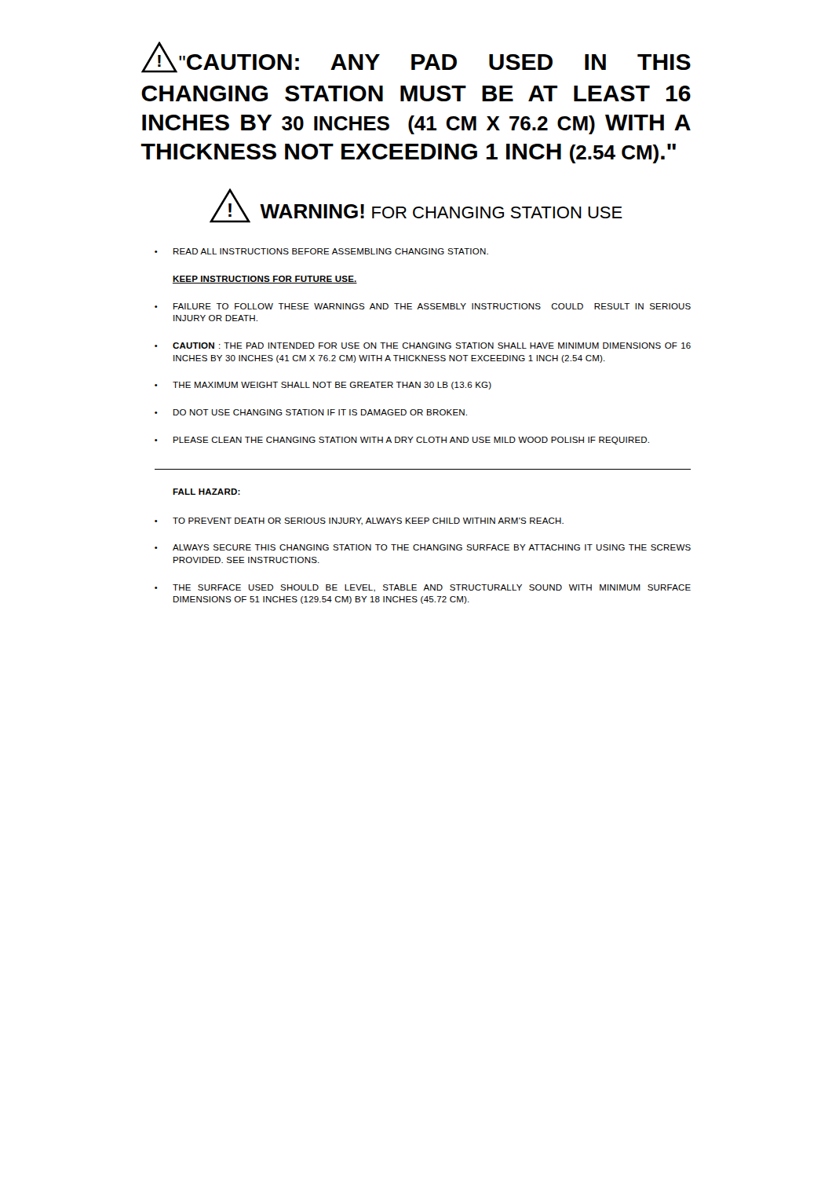! "CAUTION: ANY PAD USED IN THIS CHANGING STATION MUST BE AT LEAST 16 INCHES BY 30 INCHES (41 CM X 76.2 CM) WITH A THICKNESS NOT EXCEEDING 1 INCH (2.54 CM)."
! WARNING! FOR CHANGING STATION USE
READ ALL INSTRUCTIONS BEFORE ASSEMBLING CHANGING STATION.
KEEP INSTRUCTIONS FOR FUTURE USE.
FAILURE TO FOLLOW THESE WARNINGS AND THE ASSEMBLY INSTRUCTIONS COULD RESULT IN SERIOUS INJURY OR DEATH.
CAUTION : THE PAD INTENDED FOR USE ON THE CHANGING STATION SHALL HAVE MINIMUM DIMENSIONS OF 16 INCHES BY 30 INCHES (41 CM X 76.2 CM) WITH A THICKNESS NOT EXCEEDING 1 INCH (2.54 CM).
THE MAXIMUM WEIGHT SHALL NOT BE GREATER THAN 30 LB (13.6 KG)
DO NOT USE CHANGING STATION IF IT IS DAMAGED OR BROKEN.
PLEASE CLEAN THE CHANGING STATION WITH A DRY CLOTH AND USE MILD WOOD POLISH IF REQUIRED.
FALL HAZARD:
TO PREVENT DEATH OR SERIOUS INJURY, ALWAYS KEEP CHILD WITHIN ARM'S REACH.
ALWAYS SECURE THIS CHANGING STATION TO THE CHANGING SURFACE BY ATTACHING IT USING THE SCREWS PROVIDED. SEE INSTRUCTIONS.
THE SURFACE USED SHOULD BE LEVEL, STABLE AND STRUCTURALLY SOUND WITH MINIMUM SURFACE DIMENSIONS OF 51 INCHES (129.54 CM) BY 18 INCHES (45.72 CM).